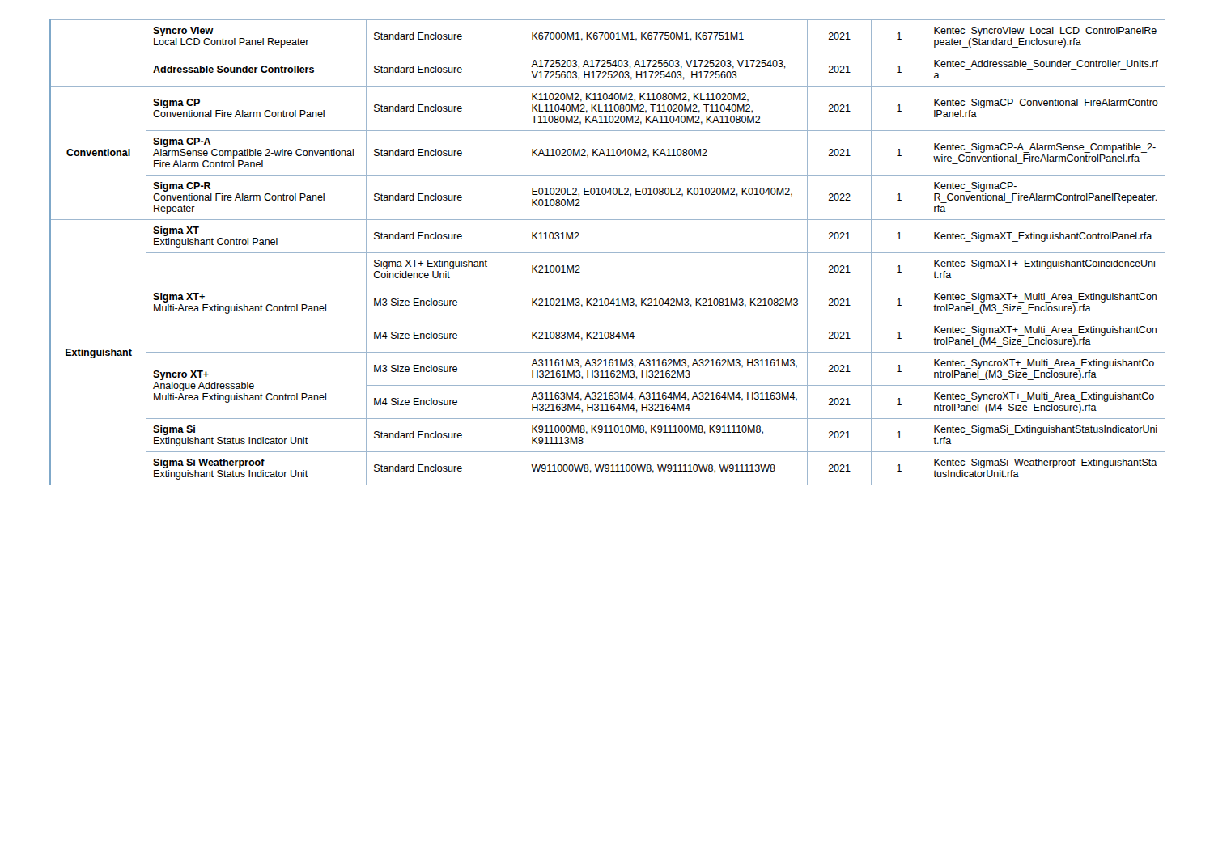| | Syncro View Local LCD Control Panel Repeater | Standard Enclosure | K67000M1, K67001M1, K67750M1, K67751M1 | 2021 | 1 | Kentec_SyncroView_Local_LCD_ControlPanelRepeater_(Standard_Enclosure).rfa |
| | Addressable Sounder Controllers | Standard Enclosure | A1725203, A1725403, A1725603, V1725203, V1725403, V1725603, H1725203, H1725403, H1725603 | 2021 | 1 | Kentec_Addressable_Sounder_Controller_Units.rfa |
| Conventional | Sigma CP Conventional Fire Alarm Control Panel | Standard Enclosure | K11020M2, K11040M2, K11080M2, KL11020M2, KL11040M2, KL11080M2, T11020M2, T11040M2, T11080M2, KA11020M2, KA11040M2, KA11080M2 | 2021 | 1 | Kentec_SigmaCP_Conventional_FireAlarmControlPanel.rfa |
| Sigma CP-A AlarmSense Compatible 2-wire Conventional Fire Alarm Control Panel | Standard Enclosure | KA11020M2, KA11040M2, KA11080M2 | 2021 | 1 | Kentec_SigmaCP-A_AlarmSense_Compatible_2-wire_Conventional_FireAlarmControlPanel.rfa |
| Sigma CP-R Conventional Fire Alarm Control Panel Repeater | Standard Enclosure | E01020L2, E01040L2, E01080L2, K01020M2, K01040M2, K01080M2 | 2022 | 1 | Kentec_SigmaCP-R_Conventional_FireAlarmControlPanelRepeater.rfa |
| Extinguishant | Sigma XT Extinguishant Control Panel | Standard Enclosure | K11031M2 | 2021 | 1 | Kentec_SigmaXT_ExtinguishantControlPanel.rfa |
| Sigma XT+ Multi-Area Extinguishant Control Panel | Sigma XT+ Extinguishant Coincidence Unit | K21001M2 | 2021 | 1 | Kentec_SigmaXT+_ExtinguishantCoincidenceUnit.rfa |
| M3 Size Enclosure | K21021M3, K21041M3, K21042M3, K21081M3, K21082M3 | 2021 | 1 | Kentec_SigmaXT+_Multi_Area_ExtinguishantControlPanel_(M3_Size_Enclosure).rfa |
| M4 Size Enclosure | K21083M4, K21084M4 | 2021 | 1 | Kentec_SigmaXT+_Multi_Area_ExtinguishantControlPanel_(M4_Size_Enclosure).rfa |
| Syncro XT+ Analogue Addressable Multi-Area Extinguishant Control Panel | M3 Size Enclosure | A31161M3, A32161M3, A31162M3, A32162M3, H31161M3, H32161M3, H31162M3, H32162M3 | 2021 | 1 | Kentec_SyncroXT+_Multi_Area_ExtinguishantControlPanel_(M3_Size_Enclosure).rfa |
| M4 Size Enclosure | A31163M4, A32163M4, A31164M4, A32164M4, H31163M4, H32163M4, H31164M4, H32164M4 | 2021 | 1 | Kentec_SyncroXT+_Multi_Area_ExtinguishantControlPanel_(M4_Size_Enclosure).rfa |
| Sigma Si Extinguishant Status Indicator Unit | Standard Enclosure | K911000M8, K911010M8, K911100M8, K911110M8, K911113M8 | 2021 | 1 | Kentec_SigmaSi_ExtinguishantStatusIndicatorUnit.rfa |
| Sigma Si Weatherproof Extinguishant Status Indicator Unit | Standard Enclosure | W911000W8, W911100W8, W911110W8, W911113W8 | 2021 | 1 | Kentec_SigmaSi_Weatherproof_ExtinguishantStatusIndicatorUnit.rfa |